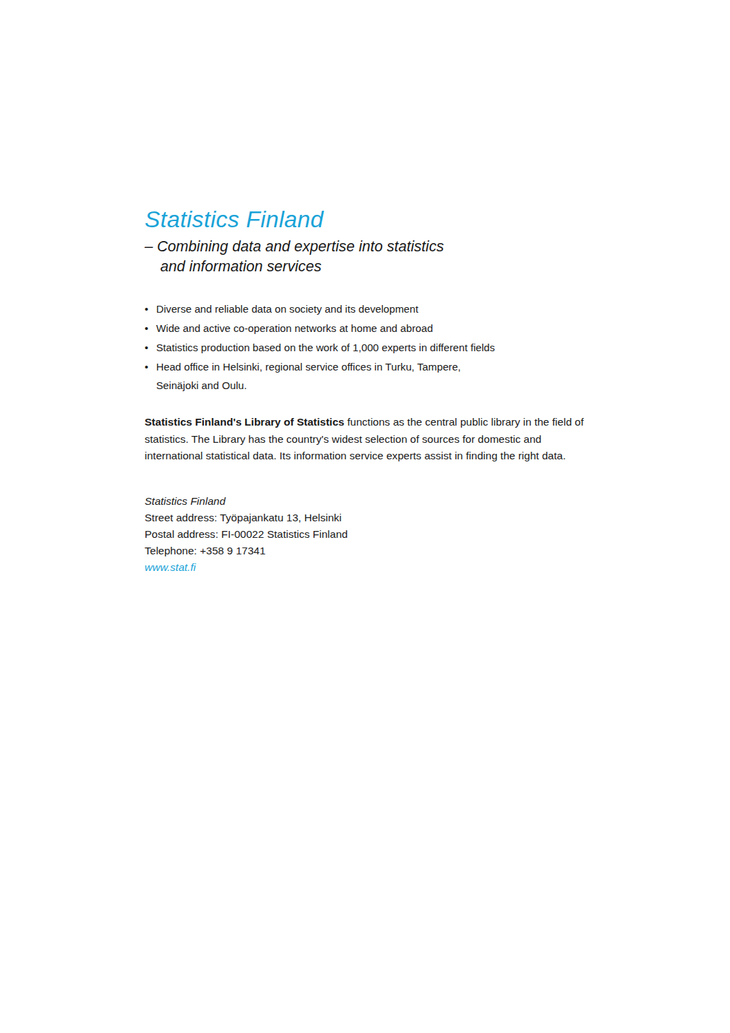Statistics Finland
– Combining data and expertise into statisticsand information services
Diverse and reliable data on society and its development
Wide and active co-operation networks at home and abroad
Statistics production based on the work of 1,000 experts in different fields
Head office in Helsinki, regional service offices in Turku, Tampere,Seinäjoki and Oulu.
Statistics Finland's Library of Statistics functions as the central public library in the field of statistics. The Library has the country's widest selection of sources for domestic and international statistical data. Its information service experts assist in finding the right data.
Statistics Finland Street address: Työpajankatu 13, Helsinki
Postal address: FI-00022 Statistics Finland
Telephone: +358 9 17341
www.stat.fi